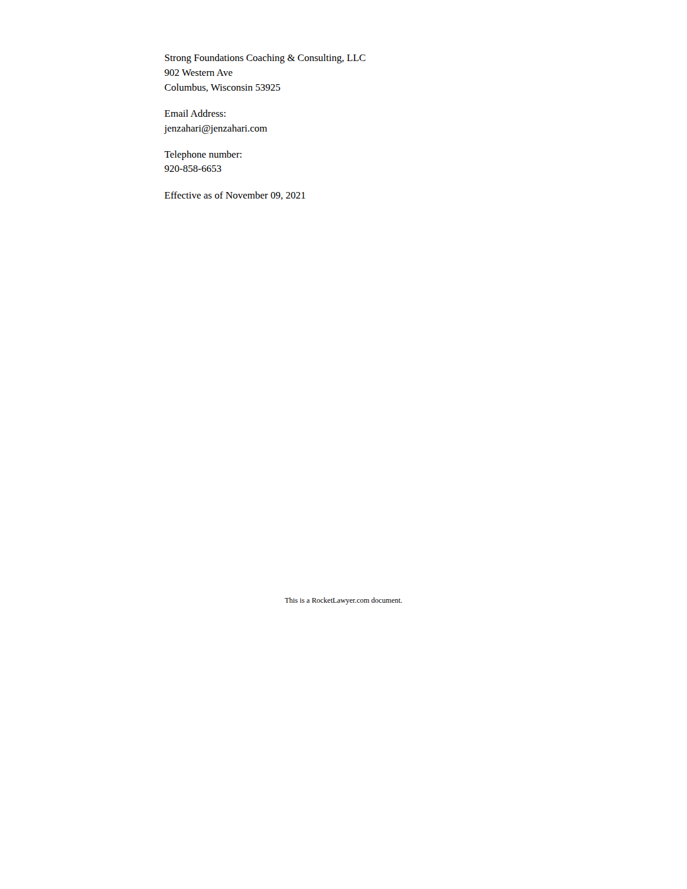Strong Foundations Coaching & Consulting, LLC
902 Western Ave
Columbus, Wisconsin 53925
Email Address:
jenzahari@jenzahari.com
Telephone number:
920-858-6653
Effective as of November 09, 2021
This is a RocketLawyer.com document.